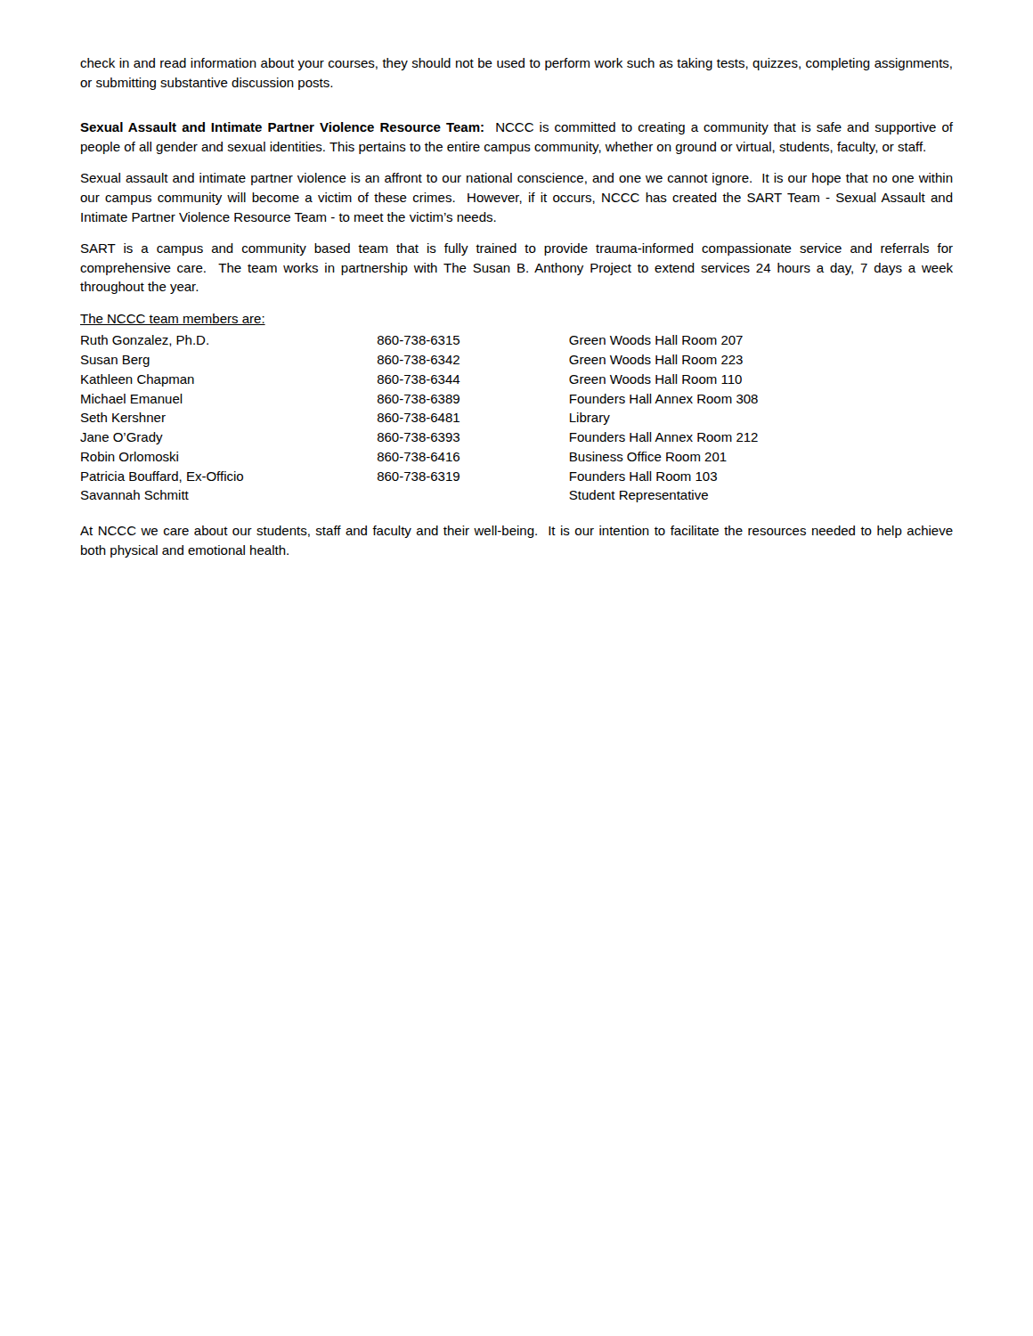check in and read information about your courses, they should not be used to perform work such as taking tests, quizzes, completing assignments, or submitting substantive discussion posts.
Sexual Assault and Intimate Partner Violence Resource Team: NCCC is committed to creating a community that is safe and supportive of people of all gender and sexual identities. This pertains to the entire campus community, whether on ground or virtual, students, faculty, or staff.
Sexual assault and intimate partner violence is an affront to our national conscience, and one we cannot ignore. It is our hope that no one within our campus community will become a victim of these crimes. However, if it occurs, NCCC has created the SART Team - Sexual Assault and Intimate Partner Violence Resource Team - to meet the victim’s needs.
SART is a campus and community based team that is fully trained to provide trauma-informed compassionate service and referrals for comprehensive care. The team works in partnership with The Susan B. Anthony Project to extend services 24 hours a day, 7 days a week throughout the year.
The NCCC team members are:
| Ruth Gonzalez, Ph.D. | 860-738-6315 | Green Woods Hall Room 207 |
| Susan Berg | 860-738-6342 | Green Woods Hall Room 223 |
| Kathleen Chapman | 860-738-6344 | Green Woods Hall Room 110 |
| Michael Emanuel | 860-738-6389 | Founders Hall Annex Room 308 |
| Seth Kershner | 860-738-6481 | Library |
| Jane O’Grady | 860-738-6393 | Founders Hall Annex Room 212 |
| Robin Orlomoski | 860-738-6416 | Business Office Room 201 |
| Patricia Bouffard, Ex-Officio | 860-738-6319 | Founders Hall Room 103 |
| Savannah Schmitt | | Student Representative |
At NCCC we care about our students, staff and faculty and their well-being. It is our intention to facilitate the resources needed to help achieve both physical and emotional health.